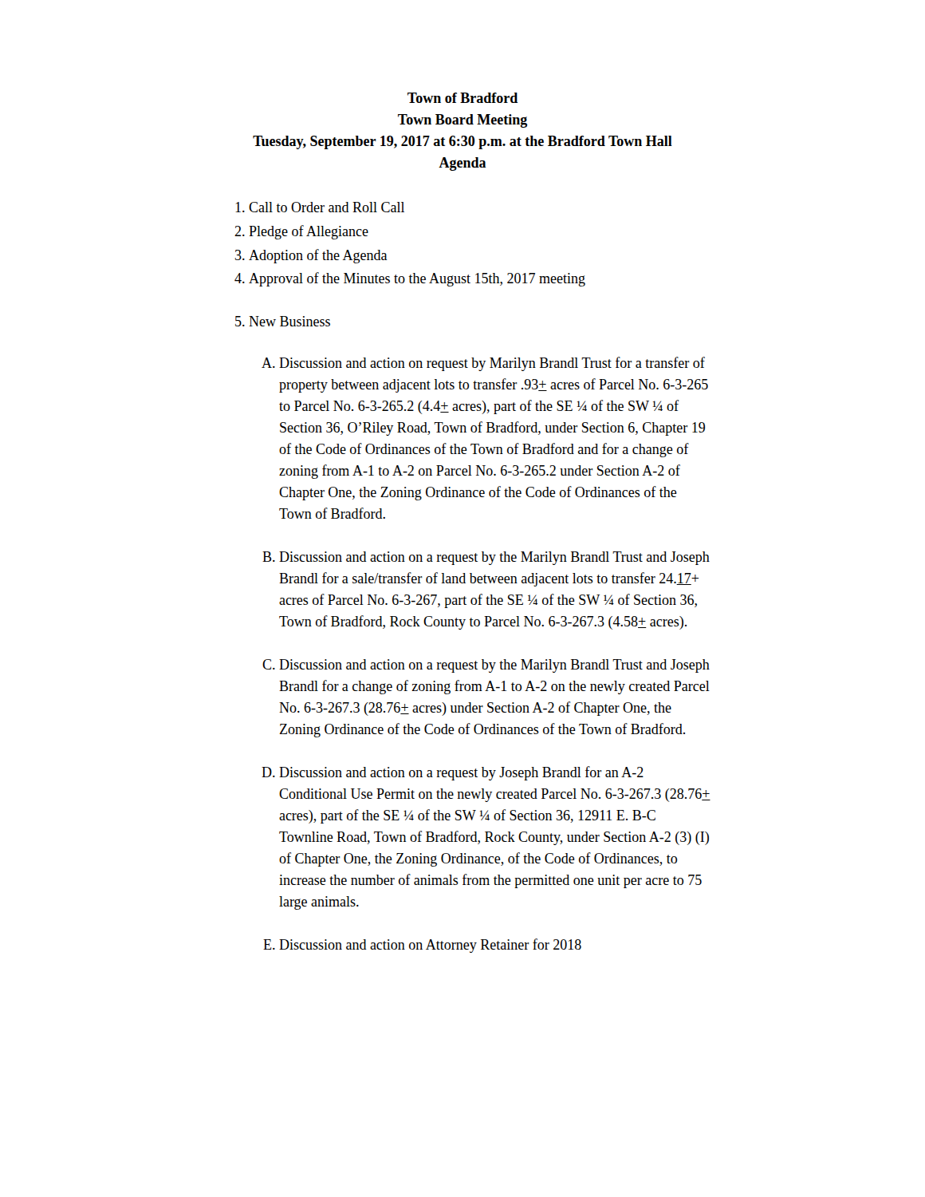Town of Bradford Town Board Meeting Tuesday, September 19, 2017 at 6:30 p.m. at the Bradford Town Hall Agenda
Call to Order and Roll Call
Pledge of Allegiance
Adoption of the Agenda
Approval of the Minutes to the August 15th, 2017 meeting
New Business
Discussion and action on request by Marilyn Brandl Trust for a transfer of property between adjacent lots to transfer .93+ acres of Parcel No. 6-3-265 to Parcel No. 6-3-265.2 (4.4+ acres), part of the SE ¼ of the SW ¼ of Section 36, O’Riley Road, Town of Bradford, under Section 6, Chapter 19 of the Code of Ordinances of the Town of Bradford and for a change of zoning from A-1 to A-2 on Parcel No. 6-3-265.2 under Section A-2 of Chapter One, the Zoning Ordinance of the Code of Ordinances of the Town of Bradford.
Discussion and action on a request by the Marilyn Brandl Trust and Joseph Brandl for a sale/transfer of land between adjacent lots to transfer 24.17+ acres of Parcel No. 6-3-267, part of the SE ¼ of the SW ¼ of Section 36, Town of Bradford, Rock County to Parcel No. 6-3-267.3 (4.58+ acres).
Discussion and action on a request by the Marilyn Brandl Trust and Joseph Brandl for a change of zoning from A-1 to A-2 on the newly created Parcel No. 6-3-267.3 (28.76+ acres) under Section A-2 of Chapter One, the Zoning Ordinance of the Code of Ordinances of the Town of Bradford.
Discussion and action on a request by Joseph Brandl for an A-2 Conditional Use Permit on the newly created Parcel No. 6-3-267.3 (28.76+ acres), part of the SE ¼ of the SW ¼ of Section 36, 12911 E. B-C Townline Road, Town of Bradford, Rock County, under Section A-2 (3) (I) of Chapter One, the Zoning Ordinance, of the Code of Ordinances, to increase the number of animals from the permitted one unit per acre to 75 large animals.
Discussion and action on Attorney Retainer for 2018